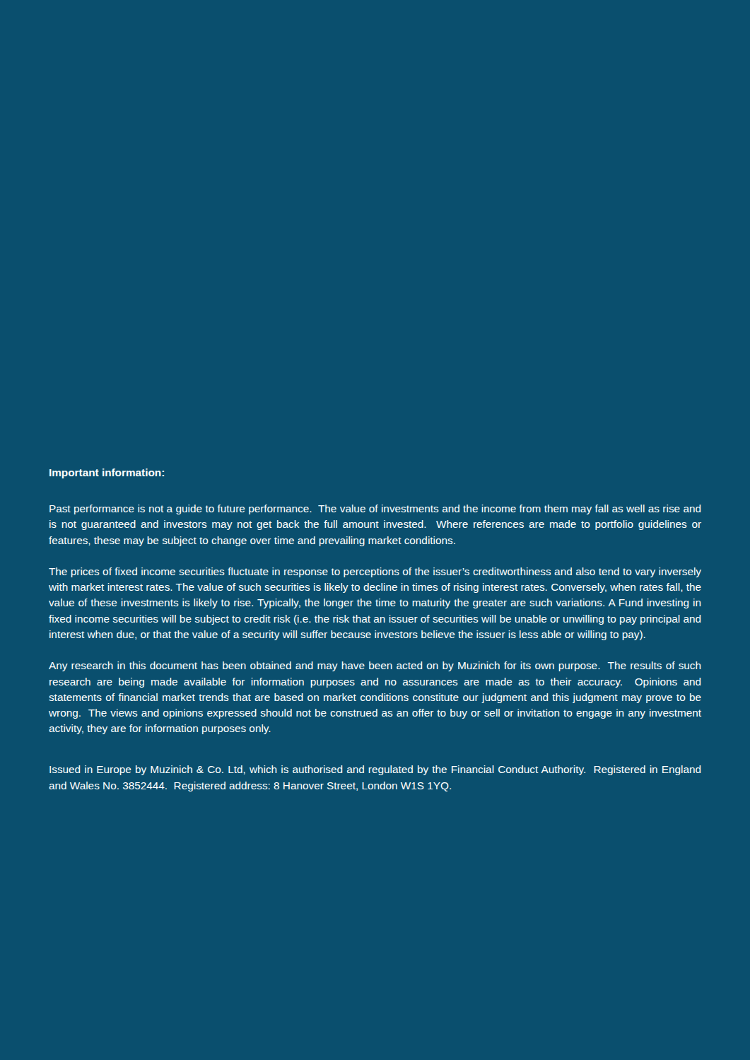Important information:
Past performance is not a guide to future performance. The value of investments and the income from them may fall as well as rise and is not guaranteed and investors may not get back the full amount invested. Where references are made to portfolio guidelines or features, these may be subject to change over time and prevailing market conditions.
The prices of fixed income securities fluctuate in response to perceptions of the issuer’s creditworthiness and also tend to vary inversely with market interest rates. The value of such securities is likely to decline in times of rising interest rates. Conversely, when rates fall, the value of these investments is likely to rise. Typically, the longer the time to maturity the greater are such variations. A Fund investing in fixed income securities will be subject to credit risk (i.e. the risk that an issuer of securities will be unable or unwilling to pay principal and interest when due, or that the value of a security will suffer because investors believe the issuer is less able or willing to pay).
Any research in this document has been obtained and may have been acted on by Muzinich for its own purpose. The results of such research are being made available for information purposes and no assurances are made as to their accuracy. Opinions and statements of financial market trends that are based on market conditions constitute our judgment and this judgment may prove to be wrong. The views and opinions expressed should not be construed as an offer to buy or sell or invitation to engage in any investment activity, they are for information purposes only.
Issued in Europe by Muzinich & Co. Ltd, which is authorised and regulated by the Financial Conduct Authority. Registered in England and Wales No. 3852444. Registered address: 8 Hanover Street, London W1S 1YQ.